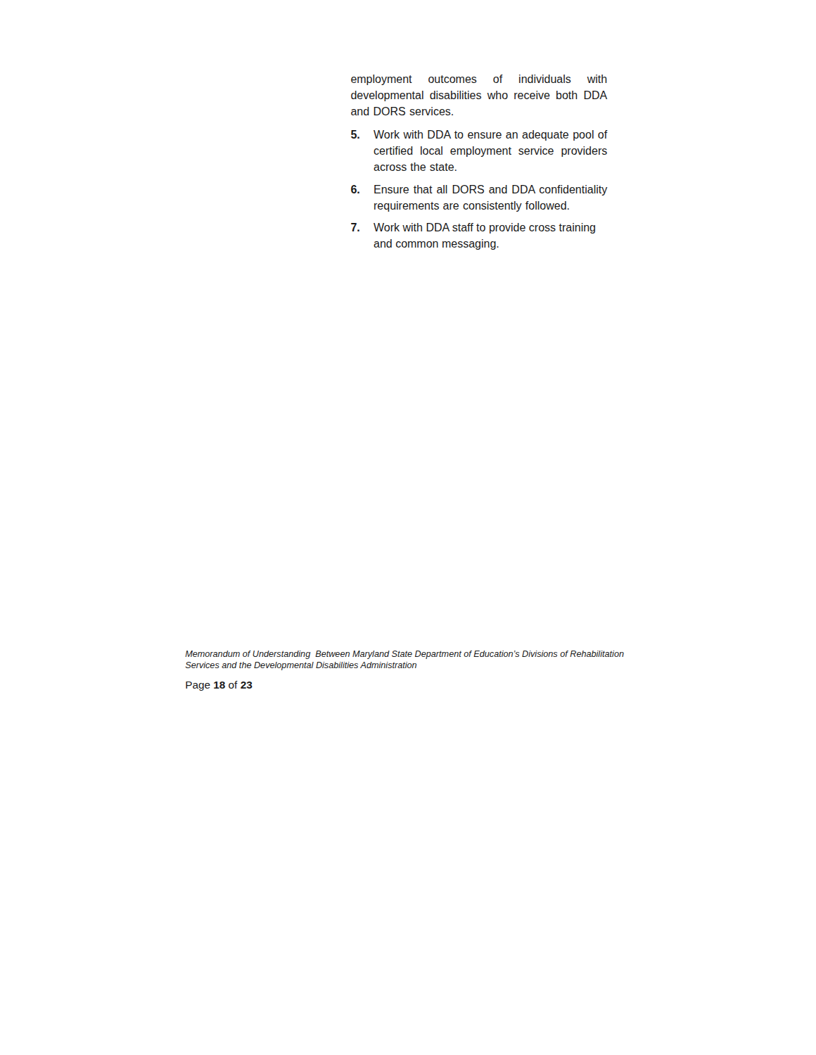employment outcomes of individuals with developmental disabilities who receive both DDA and DORS services.
Work with DDA to ensure an adequate pool of certified local employment service providers across the state.
Ensure that all DORS and DDA confidentiality requirements are consistently followed.
Work with DDA staff to provide cross training and common messaging.
Memorandum of Understanding Between Maryland State Department of Education’s Divisions of Rehabilitation Services and the Developmental Disabilities Administration
Page 18 of 23